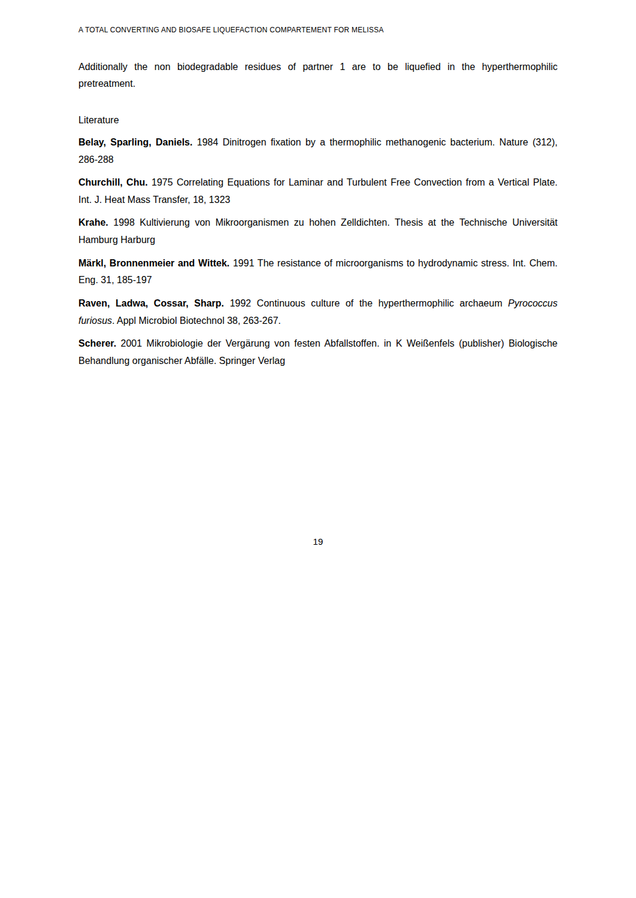A TOTAL CONVERTING AND BIOSAFE LIQUEFACTION COMPARTEMENT FOR MELISSA
Additionally the non biodegradable residues of partner 1 are to be liquefied in the hyperthermophilic pretreatment.
Literature
Belay, Sparling, Daniels. 1984 Dinitrogen fixation by a thermophilic methanogenic bacterium. Nature (312), 286-288
Churchill, Chu. 1975 Correlating Equations for Laminar and Turbulent Free Convection from a Vertical Plate. Int. J. Heat Mass Transfer, 18, 1323
Krahe. 1998 Kultivierung von Mikroorganismen zu hohen Zelldichten. Thesis at the Technische Universität Hamburg Harburg
Märkl, Bronnenmeier and Wittek. 1991 The resistance of microorganisms to hydrodynamic stress. Int. Chem. Eng. 31, 185-197
Raven, Ladwa, Cossar, Sharp. 1992 Continuous culture of the hyperthermophilic archaeum Pyrococcus furiosus. Appl Microbiol Biotechnol 38, 263-267.
Scherer. 2001 Mikrobiologie der Vergärung von festen Abfallstoffen. in K Weißenfels (publisher) Biologische Behandlung organischer Abfälle. Springer Verlag
19